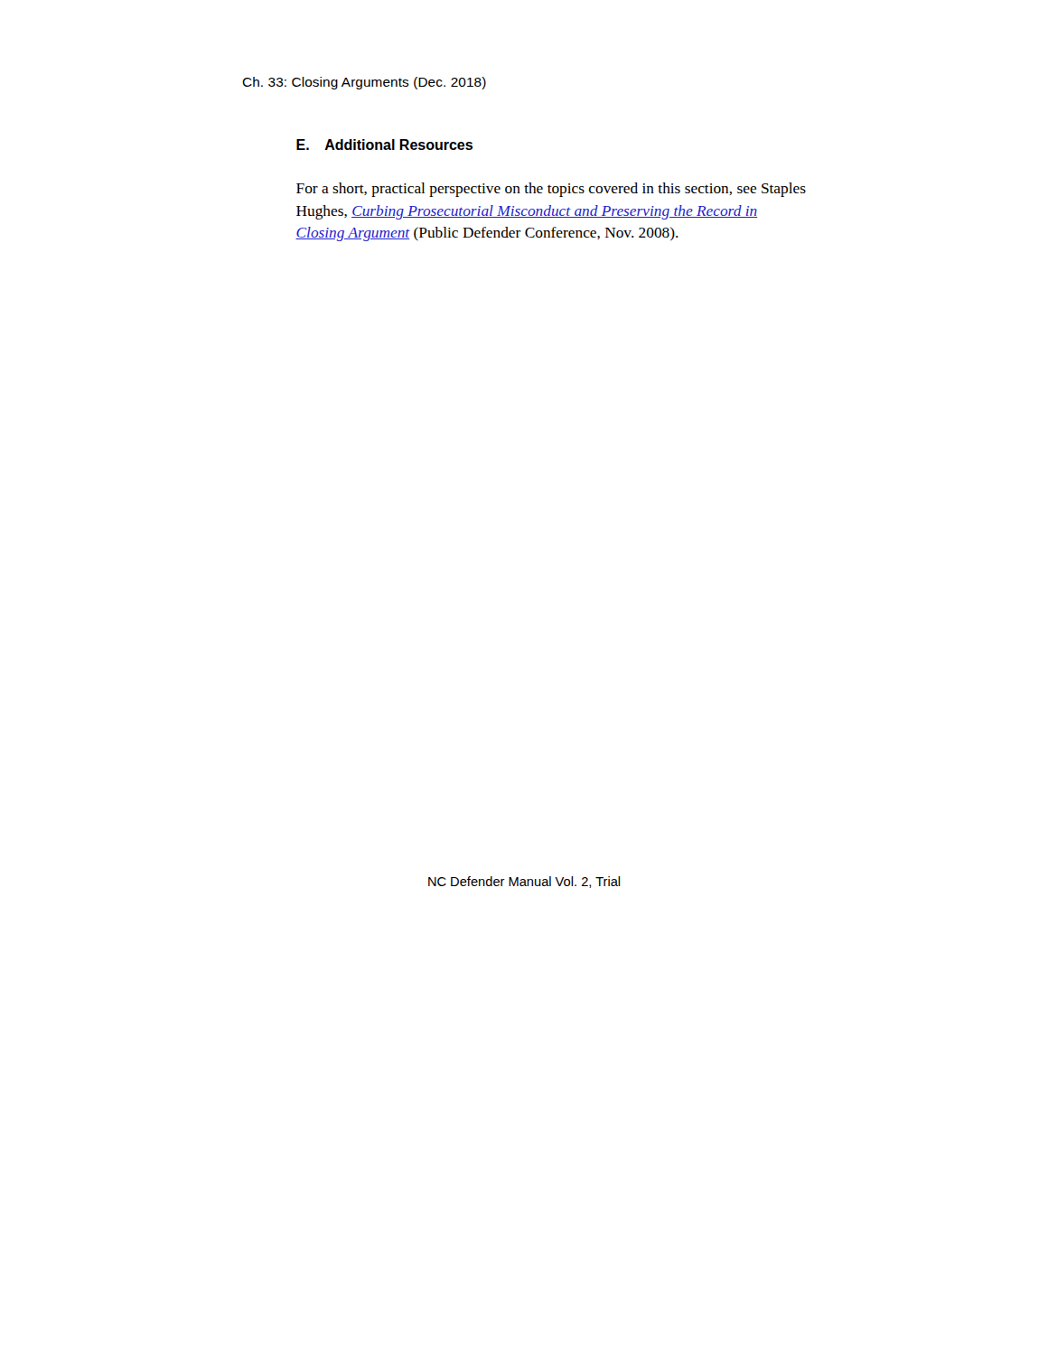Ch. 33: Closing Arguments (Dec. 2018)
E. Additional Resources
For a short, practical perspective on the topics covered in this section, see Staples Hughes, Curbing Prosecutorial Misconduct and Preserving the Record in Closing Argument (Public Defender Conference, Nov. 2008).
NC Defender Manual Vol. 2, Trial